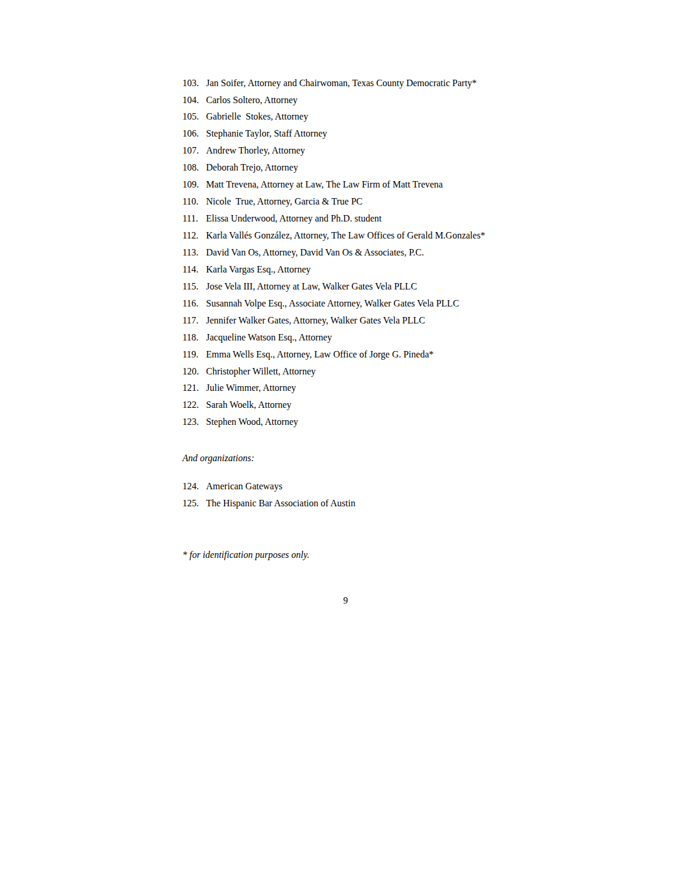103. Jan Soifer, Attorney and Chairwoman, Texas County Democratic Party*
104. Carlos Soltero, Attorney
105. Gabrielle Stokes, Attorney
106. Stephanie Taylor, Staff Attorney
107. Andrew Thorley, Attorney
108. Deborah Trejo, Attorney
109. Matt Trevena, Attorney at Law, The Law Firm of Matt Trevena
110. Nicole True, Attorney, Garcia & True PC
111. Elissa Underwood, Attorney and Ph.D. student
112. Karla Vallés González, Attorney, The Law Offices of Gerald M.Gonzales*
113. David Van Os, Attorney, David Van Os & Associates, P.C.
114. Karla Vargas Esq., Attorney
115. Jose Vela III, Attorney at Law, Walker Gates Vela PLLC
116. Susannah Volpe Esq., Associate Attorney, Walker Gates Vela PLLC
117. Jennifer Walker Gates, Attorney, Walker Gates Vela PLLC
118. Jacqueline Watson Esq., Attorney
119. Emma Wells Esq., Attorney, Law Office of Jorge G. Pineda*
120. Christopher Willett, Attorney
121. Julie Wimmer, Attorney
122. Sarah Woelk, Attorney
123. Stephen Wood, Attorney
And organizations:
124. American Gateways
125. The Hispanic Bar Association of Austin
* for identification purposes only.
9